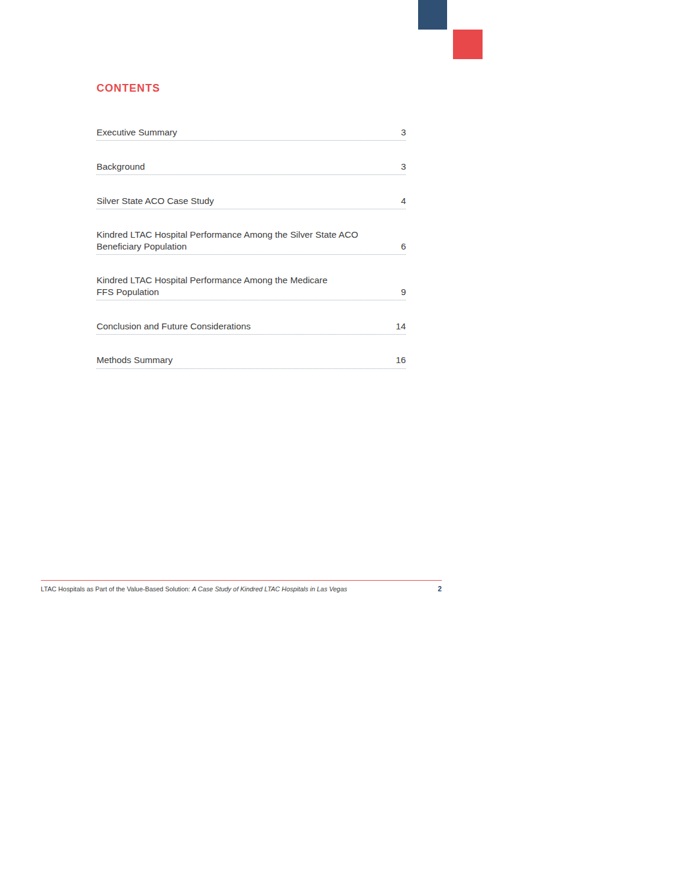Contents
Executive Summary 3
Background 3
Silver State ACO Case Study 4
Kindred LTAC Hospital Performance Among the Silver State ACO
Beneficiary Population 6
Kindred LTAC Hospital Performance Among the Medicare
FFS Population 9
Conclusion and Future Considerations 14
Methods Summary 16
LTAC Hospitals as Part of the Value-Based Solution: A Case Study of Kindred LTAC Hospitals in Las Vegas 2